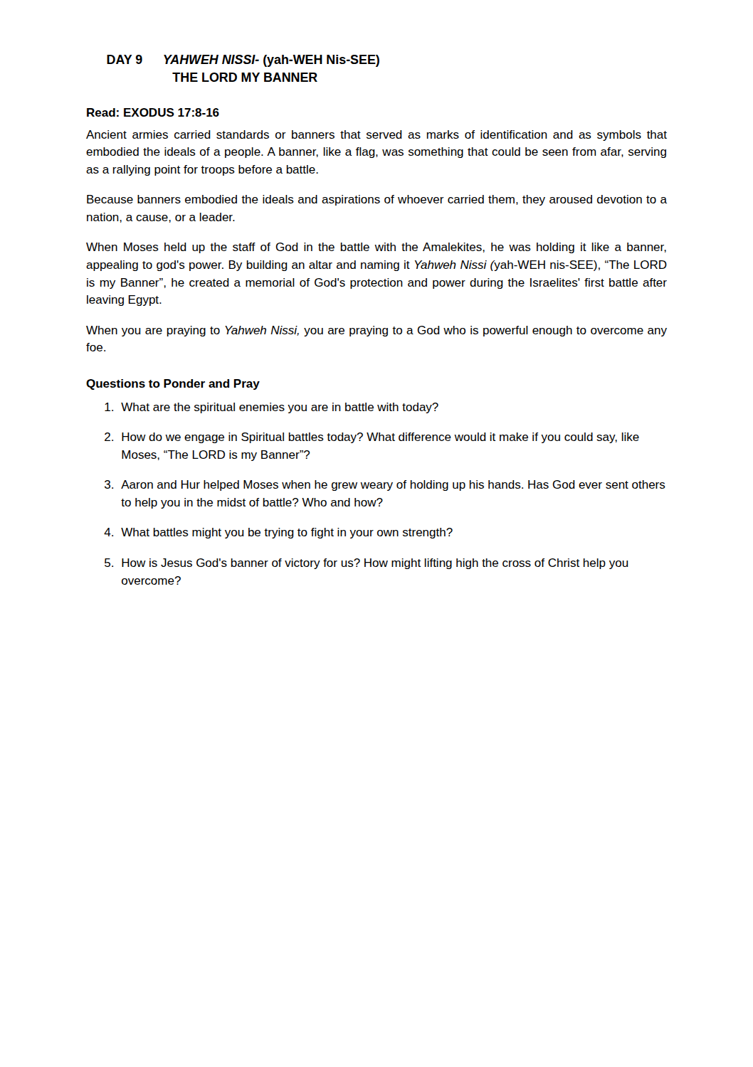DAY 9 YAHWEH NISSI- (yah-WEH Nis-SEE) THE LORD MY BANNER
Read: EXODUS 17:8-16
Ancient armies carried standards or banners that served as marks of identification and as symbols that embodied the ideals of a people. A banner, like a flag, was something that could be seen from afar, serving as a rallying point for troops before a battle.
Because banners embodied the ideals and aspirations of whoever carried them, they aroused devotion to a nation, a cause, or a leader.
When Moses held up the staff of God in the battle with the Amalekites, he was holding it like a banner, appealing to god's power. By building an altar and naming it Yahweh Nissi (yah-WEH nis-SEE), “The LORD is my Banner”, he created a memorial of God's protection and power during the Israelites' first battle after leaving Egypt.
When you are praying to Yahweh Nissi, you are praying to a God who is powerful enough to overcome any foe.
Questions to Ponder and Pray
What are the spiritual enemies you are in battle with today?
How do we engage in Spiritual battles today? What difference would it make if you could say, like Moses, “The LORD is my Banner”?
Aaron and Hur helped Moses when he grew weary of holding up his hands. Has God ever sent others to help you in the midst of battle? Who and how?
What battles might you be trying to fight in your own strength?
How is Jesus God's banner of victory for us? How might lifting high the cross of Christ help you overcome?